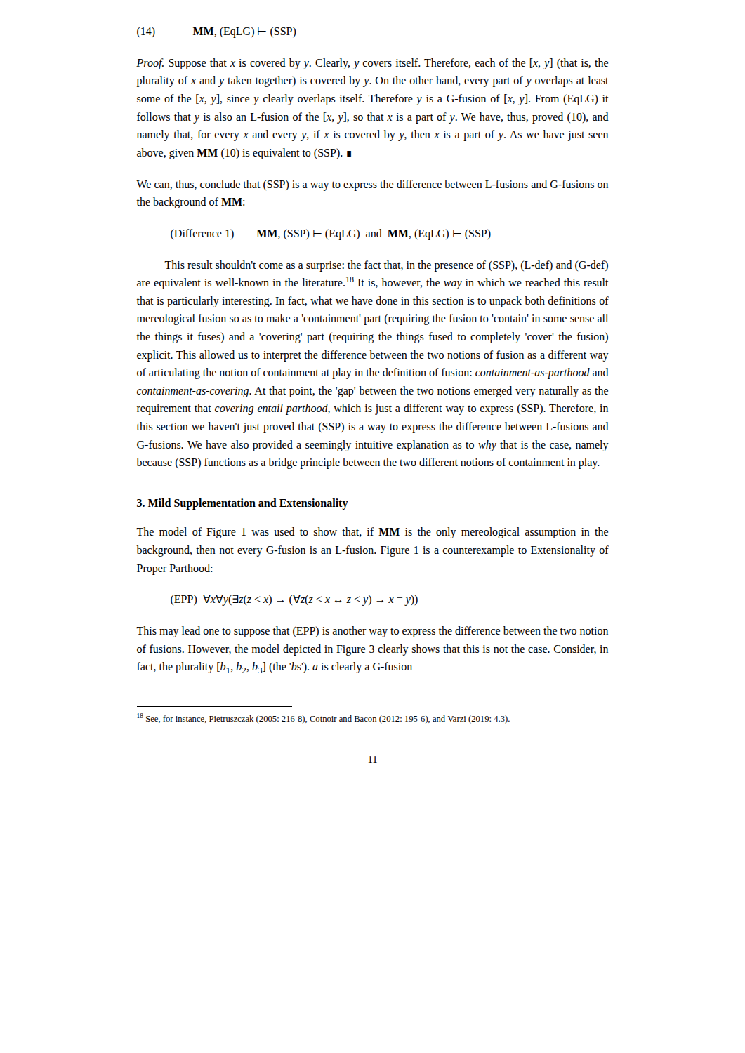(14)
MM, (EqLG) ⊢ (SSP)
Proof. Suppose that x is covered by y. Clearly, y covers itself. Therefore, each of the [x, y] (that is, the plurality of x and y taken together) is covered by y. On the other hand, every part of y overlaps at least some of the [x, y], since y clearly overlaps itself. Therefore y is a G-fusion of [x, y]. From (EqLG) it follows that y is also an L-fusion of the [x, y], so that x is a part of y. We have, thus, proved (10), and namely that, for every x and every y, if x is covered by y, then x is a part of y. As we have just seen above, given MM (10) is equivalent to (SSP). ∎
We can, thus, conclude that (SSP) is a way to express the difference between L-fusions and G-fusions on the background of MM:
(Difference 1)
MM, (SSP) ⊢ (EqLG) and MM, (EqLG) ⊢ (SSP)
This result shouldn't come as a surprise: the fact that, in the presence of (SSP), (L-def) and (G-def) are equivalent is well-known in the literature.18 It is, however, the way in which we reached this result that is particularly interesting. In fact, what we have done in this section is to unpack both definitions of mereological fusion so as to make a 'containment' part (requiring the fusion to 'contain' in some sense all the things it fuses) and a 'covering' part (requiring the things fused to completely 'cover' the fusion) explicit. This allowed us to interpret the difference between the two notions of fusion as a different way of articulating the notion of containment at play in the definition of fusion: containment-as-parthood and containment-as-covering. At that point, the 'gap' between the two notions emerged very naturally as the requirement that covering entail parthood, which is just a different way to express (SSP). Therefore, in this section we haven't just proved that (SSP) is a way to express the difference between L-fusions and G-fusions. We have also provided a seemingly intuitive explanation as to why that is the case, namely because (SSP) functions as a bridge principle between the two different notions of containment in play.
3. Mild Supplementation and Extensionality
The model of Figure 1 was used to show that, if MM is the only mereological assumption in the background, then not every G-fusion is an L-fusion. Figure 1 is a counterexample to Extensionality of Proper Parthood:
(EPP) ∀x∀y(∃z(z < x) → (∀z(z < x ↔ z < y) → x = y))
This may lead one to suppose that (EPP) is another way to express the difference between the two notion of fusions. However, the model depicted in Figure 3 clearly shows that this is not the case. Consider, in fact, the plurality [b1, b2, b3] (the 'bs'). a is clearly a G-fusion
18 See, for instance, Pietruszczak (2005: 216-8), Cotnoir and Bacon (2012: 195-6), and Varzi (2019: 4.3).
11